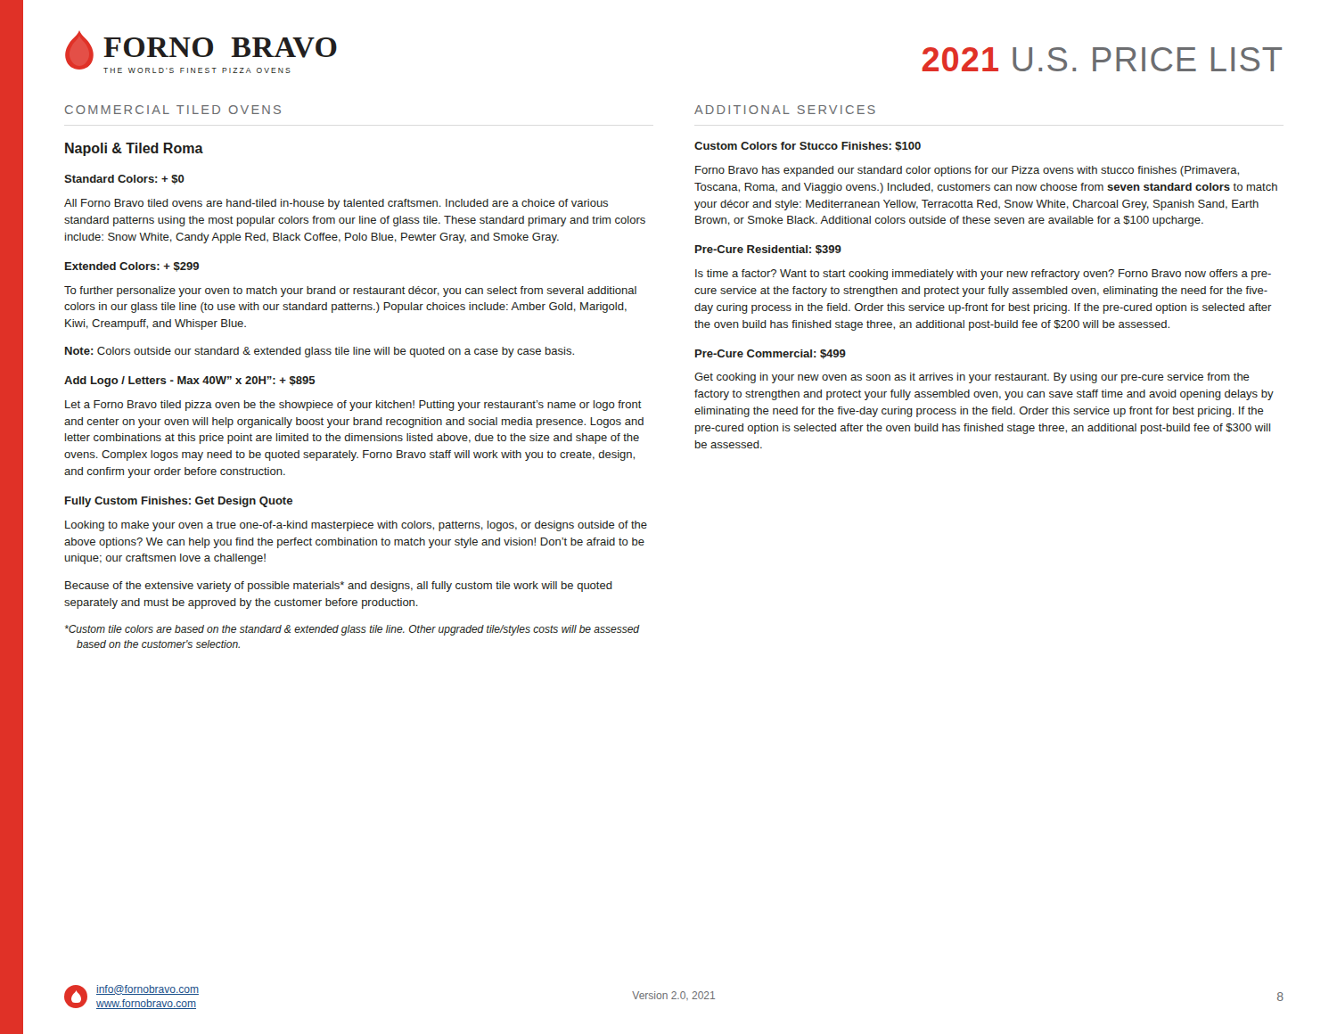FORNO BRAVO
THE WORLD'S FINEST PIZZA OVENS
2021 U.S. PRICE LIST
Commercial Tiled Ovens
Napoli & Tiled Roma
Standard Colors: + $0
All Forno Bravo tiled ovens are hand-tiled in-house by talented craftsmen. Included are a choice of various standard patterns using the most popular colors from our line of glass tile. These standard primary and trim colors include: Snow White, Candy Apple Red, Black Coffee, Polo Blue, Pewter Gray, and Smoke Gray.
Extended Colors: + $299
To further personalize your oven to match your brand or restaurant décor, you can select from several additional colors in our glass tile line (to use with our standard patterns.) Popular choices include: Amber Gold, Marigold, Kiwi, Creampuff, and Whisper Blue.
Note: Colors outside our standard & extended glass tile line will be quoted on a case by case basis.
Add Logo / Letters - Max 40W” x 20H”: + $895
Let a Forno Bravo tiled pizza oven be the showpiece of your kitchen! Putting your restaurant’s name or logo front and center on your oven will help organically boost your brand recognition and social media presence. Logos and letter combinations at this price point are limited to the dimensions listed above, due to the size and shape of the ovens. Complex logos may need to be quoted separately. Forno Bravo staff will work with you to create, design, and confirm your order before construction.
Fully Custom Finishes: Get Design Quote
Looking to make your oven a true one-of-a-kind masterpiece with colors, patterns, logos, or designs outside of the above options? We can help you find the perfect combination to match your style and vision! Don’t be afraid to be unique; our craftsmen love a challenge!
Because of the extensive variety of possible materials* and designs, all fully custom tile work will be quoted separately and must be approved by the customer before production.
*Custom tile colors are based on the standard & extended glass tile line. Other upgraded tile/styles costs will be assessed based on the customer's selection.
Additional Services
Custom Colors for Stucco Finishes: $100
Forno Bravo has expanded our standard color options for our Pizza ovens with stucco finishes (Primavera, Toscana, Roma, and Viaggio ovens.) Included, customers can now choose from seven standard colors to match your décor and style: Mediterranean Yellow, Terracotta Red, Snow White, Charcoal Grey, Spanish Sand, Earth Brown, or Smoke Black. Additional colors outside of these seven are available for a $100 upcharge.
Pre-Cure Residential: $399
Is time a factor? Want to start cooking immediately with your new refractory oven? Forno Bravo now offers a pre-cure service at the factory to strengthen and protect your fully assembled oven, eliminating the need for the five-day curing process in the field. Order this service up-front for best pricing. If the pre-cured option is selected after the oven build has finished stage three, an additional post-build fee of $200 will be assessed.
Pre-Cure Commercial: $499
Get cooking in your new oven as soon as it arrives in your restaurant. By using our pre-cure service from the factory to strengthen and protect your fully assembled oven, you can save staff time and avoid opening delays by eliminating the need for the five-day curing process in the field. Order this service up front for best pricing. If the pre-cured option is selected after the oven build has finished stage three, an additional post-build fee of $300 will be assessed.
info@fornobravo.com www.fornobravo.com
Version 2.0, 2021
8